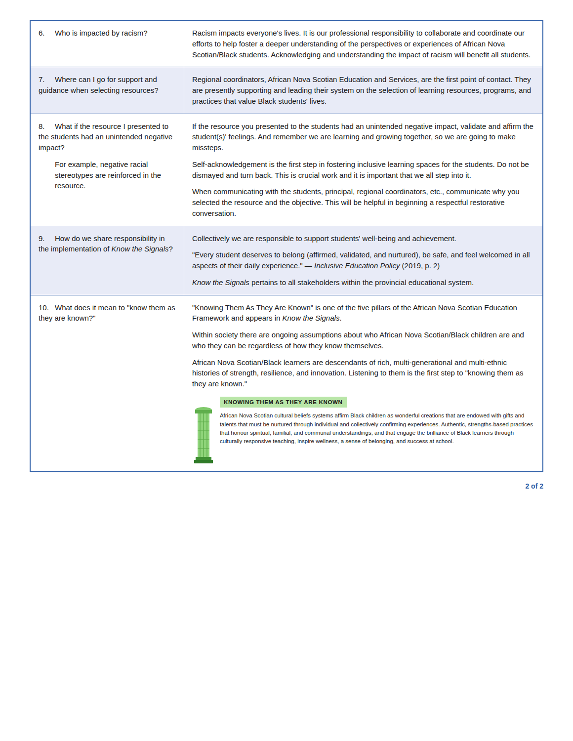| 6. Who is impacted by racism? | Racism impacts everyone's lives. It is our professional responsibility to collaborate and coordinate our efforts to help foster a deeper understanding of the perspectives or experiences of African Nova Scotian/Black students. Acknowledging and understanding the impact of racism will benefit all students. |
| 7. Where can I go for support and guidance when selecting resources? | Regional coordinators, African Nova Scotian Education and Services, are the first point of contact. They are presently supporting and leading their system on the selection of learning resources, programs, and practices that value Black students' lives. |
| 8. What if the resource I presented to the students had an unintended negative impact? For example, negative racial stereotypes are reinforced in the resource. | If the resource you presented to the students had an unintended negative impact, validate and affirm the student(s)' feelings. And remember we are learning and growing together, so we are going to make missteps. Self-acknowledgement is the first step in fostering inclusive learning spaces for the students. Do not be dismayed and turn back. This is crucial work and it is important that we all step into it. When communicating with the students, principal, regional coordinators, etc., communicate why you selected the resource and the objective. This will be helpful in beginning a respectful restorative conversation. |
| 9. How do we share responsibility in the implementation of Know the Signals ? | Collectively we are responsible to support students' well-being and achievement. "Every student deserves to belong (affirmed, validated, and nurtured), be safe, and feel welcomed in all aspects of their daily experience." — Inclusive Education Policy (2019, p. 2) Know the Signals pertains to all stakeholders within the provincial educational system. |
| 10. What does it mean to "know them as they are known?" | "Knowing Them As They Are Known" is one of the five pillars of the African Nova Scotian Education Framework and appears in Know the Signals . Within society there are ongoing assumptions about who African Nova Scotian/Black children are and who they can be regardless of how they know themselves. African Nova Scotian/Black learners are descendants of rich, multi-generational and multi-ethnic histories of strength, resilience, and innovation. Listening to them is the first step to "knowing them as they are known." KNOWING THEM AS THEY ARE KNOWN African Nova Scotian cultural beliefs systems affirm Black children as wonderful creations that are endowed with gifts and talents that must be nurtured through individual and collectively confirming experiences. Authentic, strengths-based practices that honour spiritual, familial, and communal understandings, and that engage the brilliance of Black learners through culturally responsive teaching, inspire wellness, a sense of belonging, and success at school. |
2 of 2